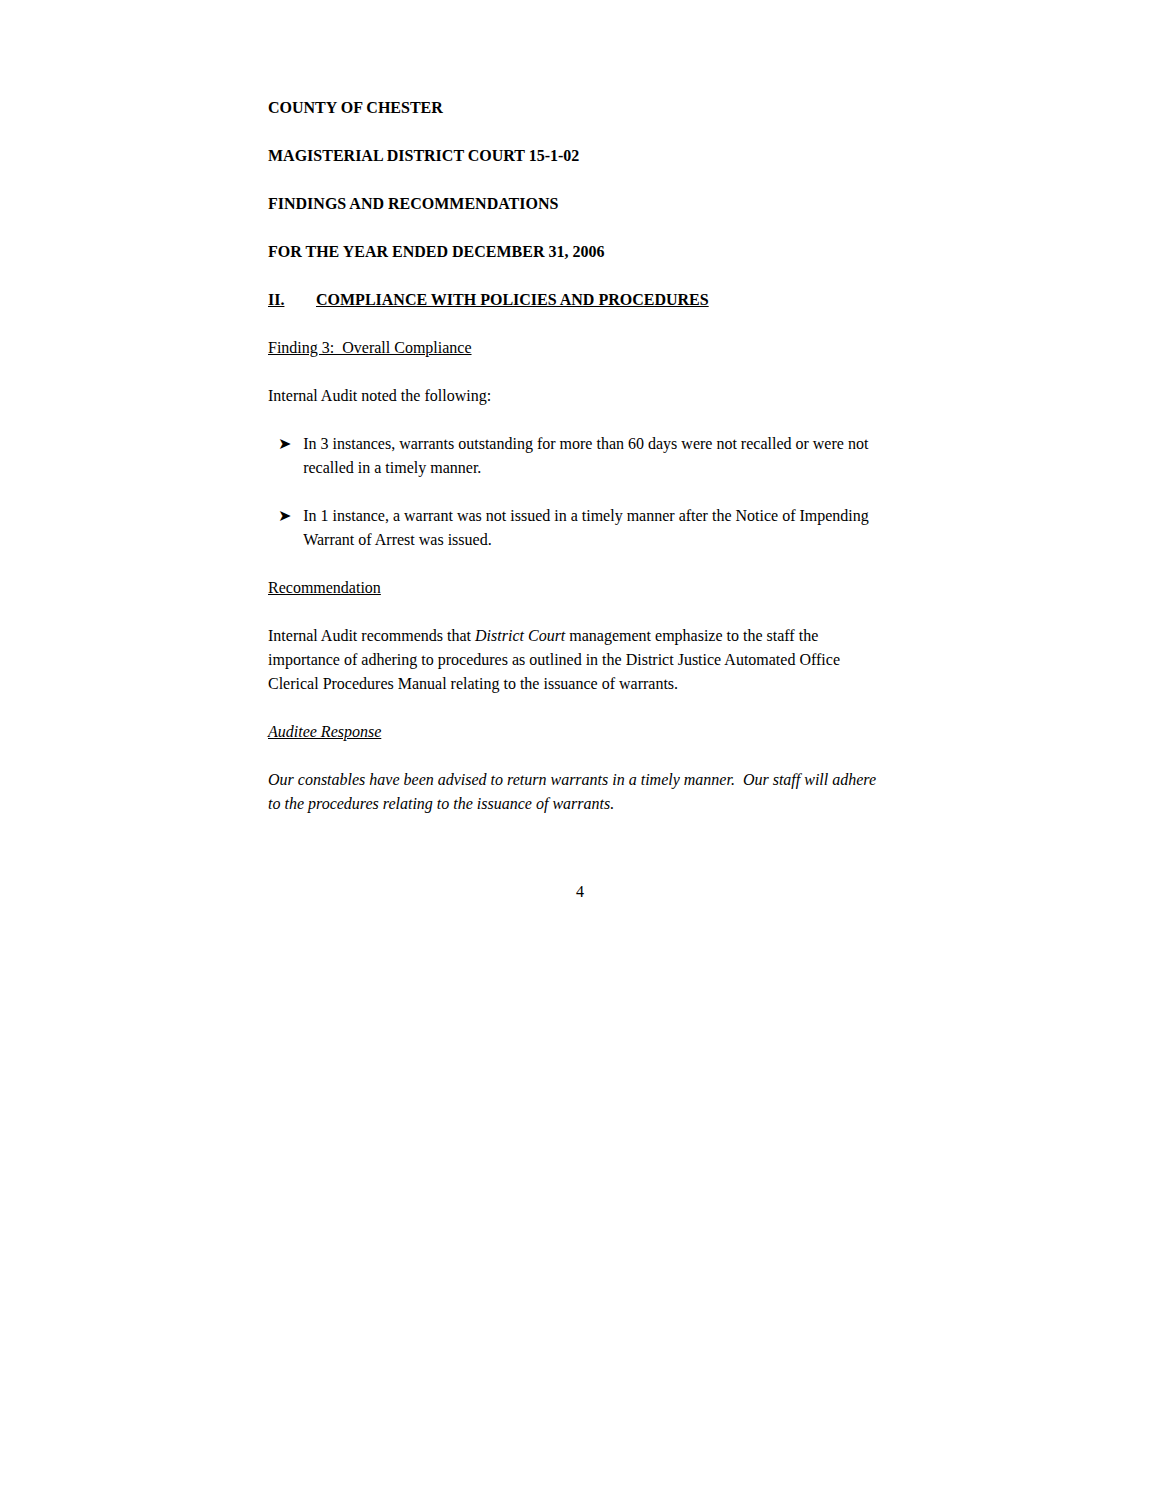COUNTY OF CHESTER
MAGISTERIAL DISTRICT COURT 15-1-02
FINDINGS AND RECOMMENDATIONS
FOR THE YEAR ENDED DECEMBER 31, 2006
II. Compliance with Policies and Procedures
Finding 3: Overall Compliance
Internal Audit noted the following:
In 3 instances, warrants outstanding for more than 60 days were not recalled or were not recalled in a timely manner.
In 1 instance, a warrant was not issued in a timely manner after the Notice of Impending Warrant of Arrest was issued.
Recommendation
Internal Audit recommends that District Court management emphasize to the staff the importance of adhering to procedures as outlined in the District Justice Automated Office Clerical Procedures Manual relating to the issuance of warrants.
Auditee Response
Our constables have been advised to return warrants in a timely manner. Our staff will adhere to the procedures relating to the issuance of warrants.
4